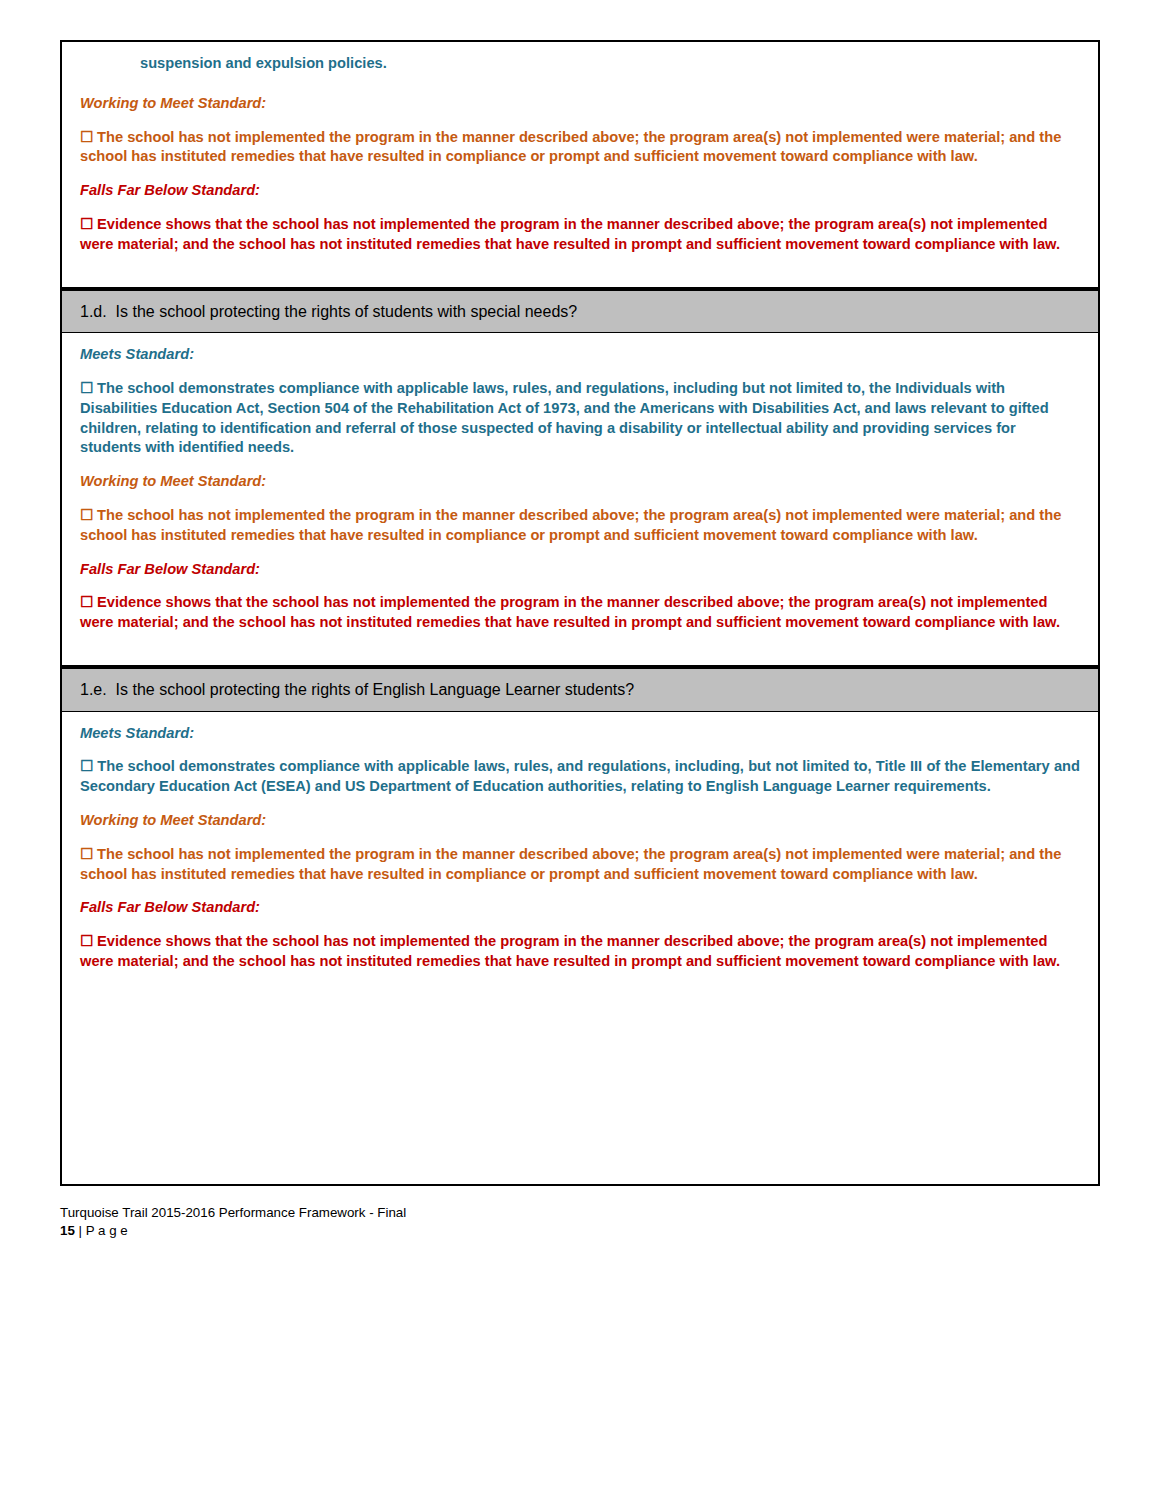suspension and expulsion policies.
Working to Meet Standard:
☐ The school has not implemented the program in the manner described above; the program area(s) not implemented were material; and the school has instituted remedies that have resulted in compliance or prompt and sufficient movement toward compliance with law.
Falls Far Below Standard:
☐ Evidence shows that the school has not implemented the program in the manner described above; the program area(s) not implemented were material; and the school has not instituted remedies that have resulted in prompt and sufficient movement toward compliance with law.
1.d. Is the school protecting the rights of students with special needs?
Meets Standard:
☐ The school demonstrates compliance with applicable laws, rules, and regulations, including but not limited to, the Individuals with Disabilities Education Act, Section 504 of the Rehabilitation Act of 1973, and the Americans with Disabilities Act, and laws relevant to gifted children, relating to identification and referral of those suspected of having a disability or intellectual ability and providing services for students with identified needs.
Working to Meet Standard:
☐ The school has not implemented the program in the manner described above; the program area(s) not implemented were material; and the school has instituted remedies that have resulted in compliance or prompt and sufficient movement toward compliance with law.
Falls Far Below Standard:
☐ Evidence shows that the school has not implemented the program in the manner described above; the program area(s) not implemented were material; and the school has not instituted remedies that have resulted in prompt and sufficient movement toward compliance with law.
1.e. Is the school protecting the rights of English Language Learner students?
Meets Standard:
☐ The school demonstrates compliance with applicable laws, rules, and regulations, including, but not limited to, Title III of the Elementary and Secondary Education Act (ESEA) and US Department of Education authorities, relating to English Language Learner requirements.
Working to Meet Standard:
☐ The school has not implemented the program in the manner described above; the program area(s) not implemented were material; and the school has instituted remedies that have resulted in compliance or prompt and sufficient movement toward compliance with law.
Falls Far Below Standard:
☐ Evidence shows that the school has not implemented the program in the manner described above; the program area(s) not implemented were material; and the school has not instituted remedies that have resulted in prompt and sufficient movement toward compliance with law.
Turquoise Trail 2015-2016 Performance Framework - Final
15 | P a g e